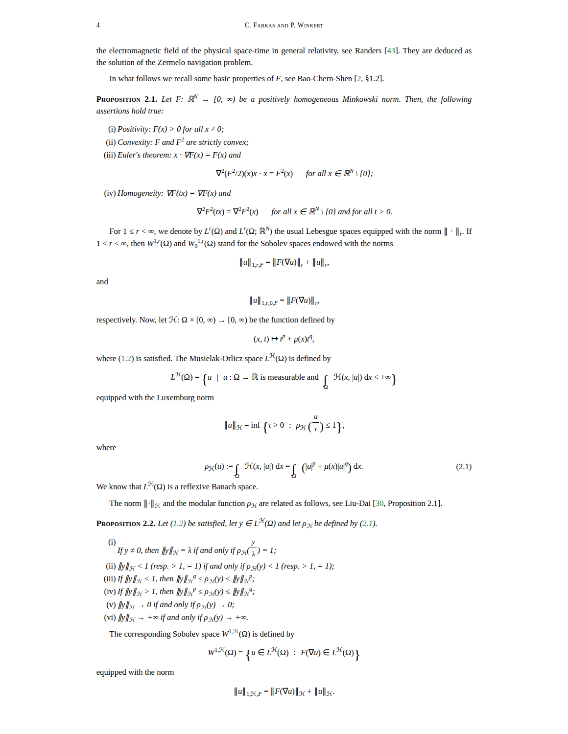4 C. Farkas and P. Winkert
the electromagnetic field of the physical space-time in general relativity, see Randers [43]. They are deduced as the solution of the Zermelo navigation problem.
In what follows we recall some basic properties of F, see Bao-Chern-Shen [2, §1.2].
Proposition 2.1. Let F: ℝN → [0, ∞) be a positively homogeneous Minkowski norm. Then, the following assertions hold true:
(i) Positivity: F(x) > 0 for all x ≠ 0;
(ii) Convexity: F and F2 are strictly convex;
(iii) Euler's theorem: x · ∇F(x) = F(x) and ∇2(F2/2)(x)x · x = F2(x) for all x ∈ ℝN \ {0};
(iv) Homogeneity: ∇F(tx) = ∇F(x) and ∇2F2(tx) = ∇2F2(x) for all x ∈ ℝN \ {0} and for all t > 0.
For 1 ≤ r < ∞, we denote by Lr(Ω) and Lr(Ω; ℝN) the usual Lebesgue spaces equipped with the norm ∥ · ∥r. If 1 < r < ∞, then W1,r(Ω) and W01,r(Ω) stand for the Sobolev spaces endowed with the norms
∥u∥1,r,F = ∥F(∇u)∥r + ∥u∥r,
and
∥u∥1,r,0,F = ∥F(∇u)∥r,
respectively. Now, let ℋ: Ω × [0, ∞) → [0, ∞) be the function defined by
(x, t) ↦ tp + μ(x)tq,
where (1.2) is satisfied. The Musielak-Orlicz space Lℋ(Ω) is defined by
Lℋ(Ω) = {u | u : Ω → ℝ is measurable and ∫Ω ℋ(x, |u|) dx < +∞}
equipped with the Luxemburg norm
∥u∥ℋ = inf {τ > 0 : ρℋ (uτ) ≤ 1},
where
ρℋ(u) := ∫Ω ℋ(x, |u|) dx = ∫Ω (|u|p + μ(x)|u|q) dx.(2.1)
We know that Lℋ(Ω) is a reflexive Banach space.
The norm ∥·∥ℋ and the modular function ρℋ are related as follows, see Liu-Dai [30, Proposition 2.1].
Proposition 2.2. Let (1.2) be satisfied, let y ∈ Lℋ(Ω) and let ρℋ be defined by (2.1).
(i) If y ≠ 0, then ∥y∥ℋ = λ if and only if ρℋ(yλ) = 1;
(ii) ∥y∥ℋ < 1 (resp. > 1, = 1) if and only if ρℋ(y) < 1 (resp. > 1, = 1);
(iii) If ∥y∥ℋ < 1, then ∥y∥ℋq ≤ ρℋ(y) ≤ ∥y∥ℋp;
(iv) If ∥y∥ℋ > 1, then ∥y∥ℋp ≤ ρℋ(y) ≤ ∥y∥ℋq;
(v) ∥y∥ℋ → 0 if and only if ρℋ(y) → 0;
(vi) ∥y∥ℋ → +∞ if and only if ρℋ(y) → +∞.
The corresponding Sobolev space W1,ℋ(Ω) is defined by
W1,ℋ(Ω) = {u ∈ Lℋ(Ω) : F(∇u) ∈ Lℋ(Ω)}
equipped with the norm
∥u∥1,ℋ,F = ∥F(∇u)∥ℋ + ∥u∥ℋ.